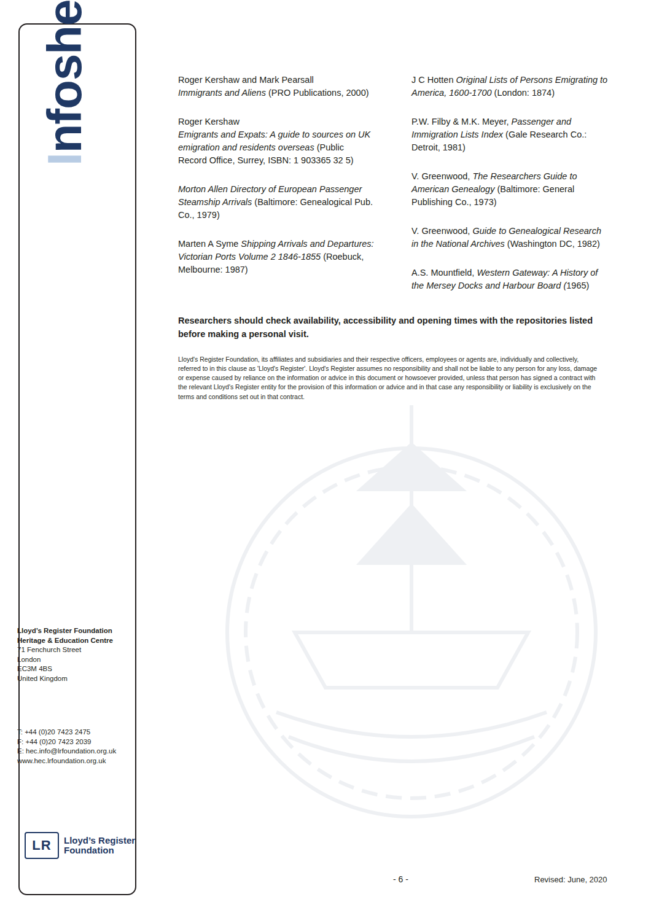Infosheet
Lloyd’s Register Foundation
Heritage & Education Centre
71 Fenchurch Street
London
EC3M 4BS
United Kingdom
T: +44 (0)20 7423 2475
F: +44 (0)20 7423 2039
E: hec.info@lrfoundation.org.uk
www.hec.lrfoundation.org.uk
LR
Lloyd’s Register
Foundation
Roger Kershaw and Mark Pearsall
Immigrants and Aliens (PRO Publications, 2000)
Roger Kershaw
Emigrants and Expats: A guide to sources on UK emigration and residents overseas (Public Record Office, Surrey, ISBN: 1 903365 32 5)
Morton Allen Directory of European Passenger Steamship Arrivals (Baltimore: Genealogical Pub. Co., 1979)
Marten A Syme Shipping Arrivals and Departures: Victorian Ports Volume 2 1846-1855 (Roebuck, Melbourne: 1987)
J C Hotten Original Lists of Persons Emigrating to America, 1600-1700 (London: 1874)
P.W. Filby & M.K. Meyer, Passenger and Immigration Lists Index (Gale Research Co.: Detroit, 1981)
V. Greenwood, The Researchers Guide to American Genealogy (Baltimore: General Publishing Co., 1973)
V. Greenwood, Guide to Genealogical Research in the National Archives (Washington DC, 1982)
A.S. Mountfield, Western Gateway: A History of the Mersey Docks and Harbour Board (1965)
Researchers should check availability, accessibility and opening times with the repositories listed before making a personal visit.
Lloyd's Register Foundation, its affiliates and subsidiaries and their respective officers, employees or agents are, individually and collectively, referred to in this clause as 'Lloyd's Register'. Lloyd's Register assumes no responsibility and shall not be liable to any person for any loss, damage or expense caused by reliance on the information or advice in this document or howsoever provided, unless that person has signed a contract with the relevant Lloyd's Register entity for the provision of this information or advice and in that case any responsibility or liability is exclusively on the terms and conditions set out in that contract.
- 6 -
Revised: June, 2020